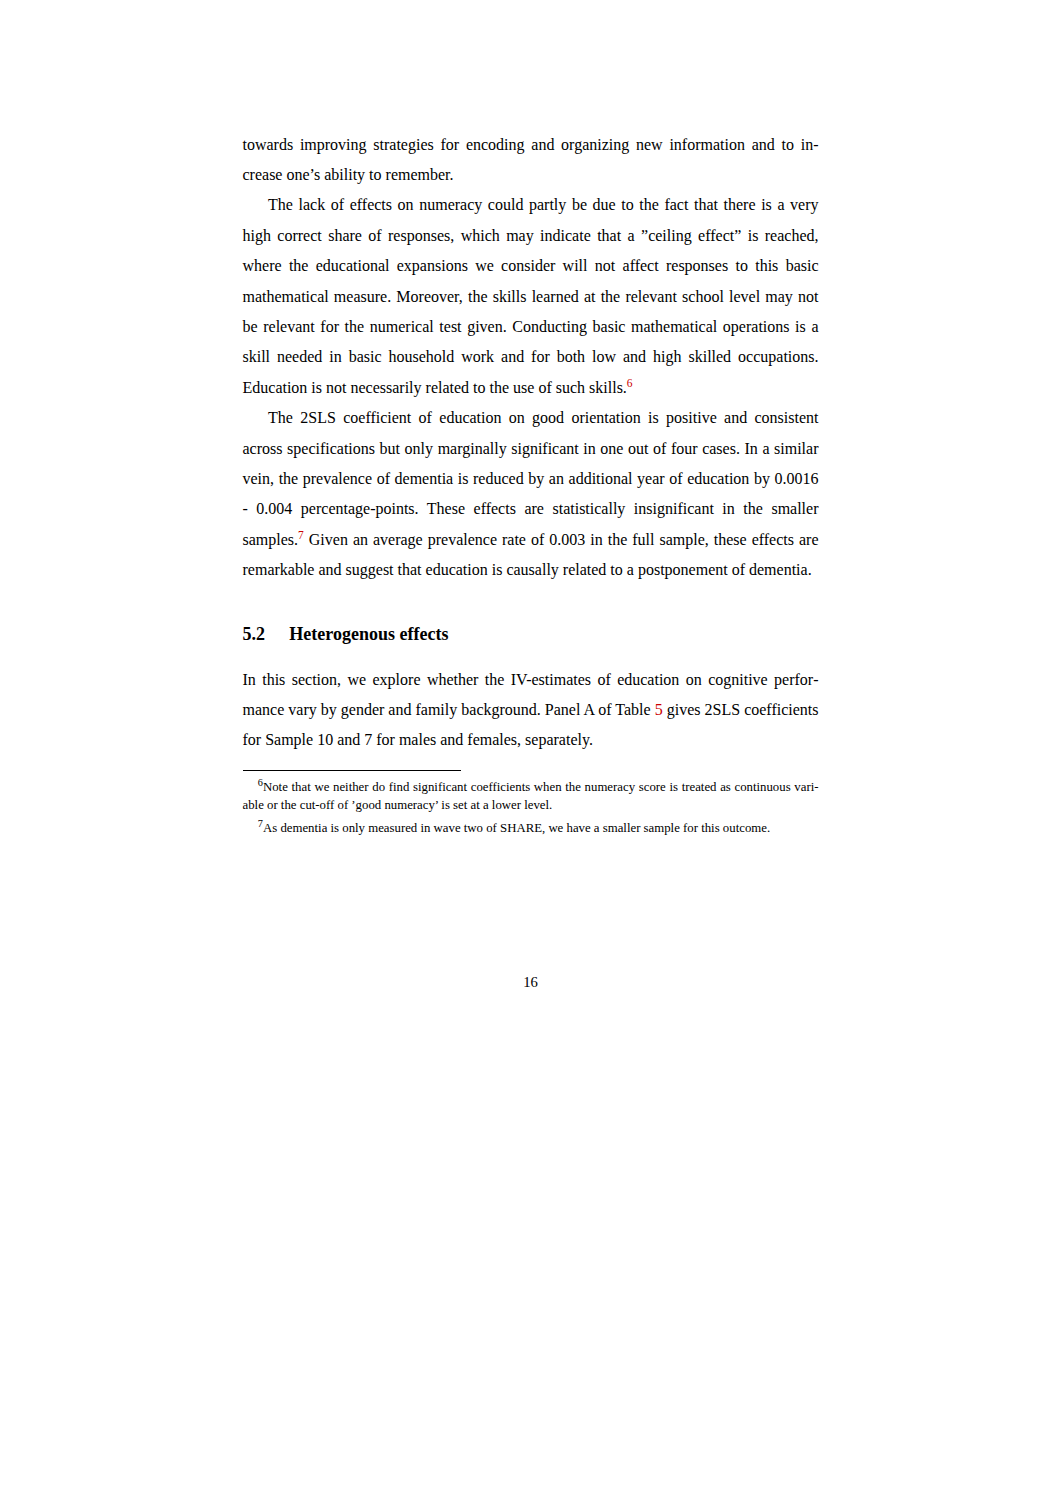towards improving strategies for encoding and organizing new information and to increase one’s ability to remember.
The lack of effects on numeracy could partly be due to the fact that there is a very high correct share of responses, which may indicate that a ”ceiling effect” is reached, where the educational expansions we consider will not affect responses to this basic mathematical measure. Moreover, the skills learned at the relevant school level may not be relevant for the numerical test given. Conducting basic mathematical operations is a skill needed in basic household work and for both low and high skilled occupations. Education is not necessarily related to the use of such skills.6
The 2SLS coefficient of education on good orientation is positive and consistent across specifications but only marginally significant in one out of four cases. In a similar vein, the prevalence of dementia is reduced by an additional year of education by 0.0016 - 0.004 percentage-points. These effects are statistically insignificant in the smaller samples.7 Given an average prevalence rate of 0.003 in the full sample, these effects are remarkable and suggest that education is causally related to a postponement of dementia.
5.2 Heterogenous effects
In this section, we explore whether the IV-estimates of education on cognitive performance vary by gender and family background. Panel A of Table 5 gives 2SLS coefficients for Sample 10 and 7 for males and females, separately.
6Note that we neither do find significant coefficients when the numeracy score is treated as continuous variable or the cut-off of ’good numeracy’ is set at a lower level.
7As dementia is only measured in wave two of SHARE, we have a smaller sample for this outcome.
16